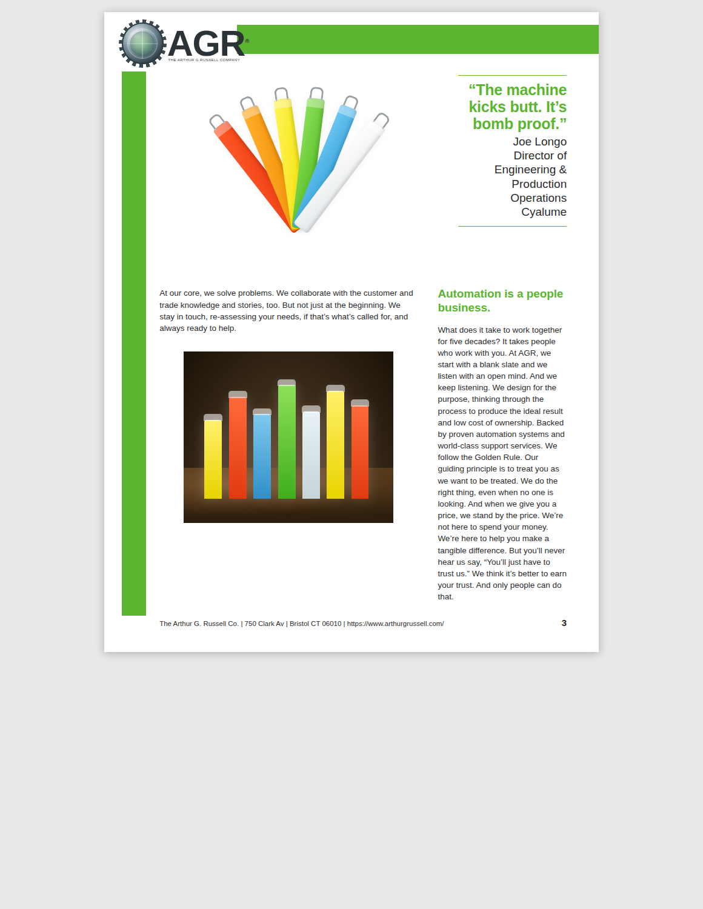AGR®
The Arthur G Russell Company
“The machine kicks butt. It’s bomb proof.”
Joe Longo
Director of Engineering &
Production Operations
Cyalume
At our core, we solve problems. We collaborate with the customer and trade knowledge and stories, too. But not just at the beginning. We stay in touch, re-assessing your needs, if that’s what’s called for, and always ready to help.
Automation is a people business.
What does it take to work together for five decades? It takes people who work with you. At AGR, we start with a blank slate and we listen with an open mind. And we keep listening. We design for the purpose, thinking through the process to produce the ideal result and low cost of ownership. Backed by proven automation systems and world-class support services. We follow the Golden Rule. Our guiding principle is to treat you as we want to be treated. We do the right thing, even when no one is looking. And when we give you a price, we stand by the price. We’re not here to spend your money. We’re here to help you make a tangible difference. But you’ll never hear us say, “You’ll just have to trust us.” We think it’s better to earn your trust. And only people can do that.
The Arthur G. Russell Co. | 750 Clark Av | Bristol CT 06010 | https://www.arthurgrussell.com/
3